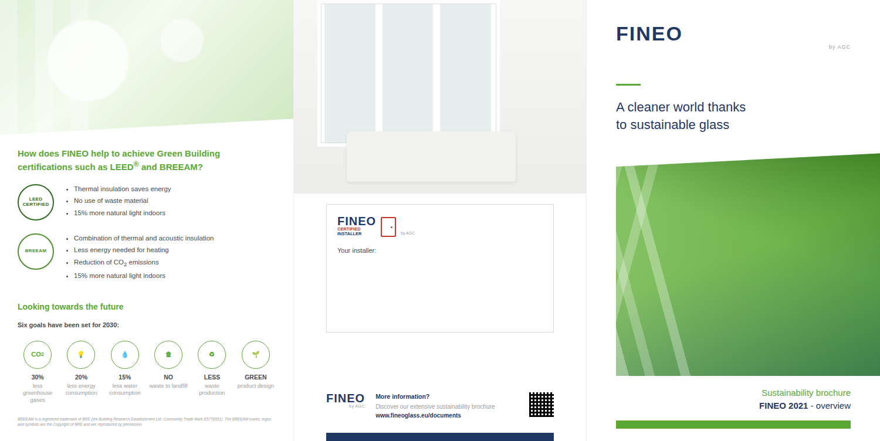How does FINEO help to achieve Green Building certifications such as LEED® and BREEAM?
LEED
CERTIFIED
Thermal insulation saves energy
No use of waste material
15% more natural light indoors
BREEAM
Combination of thermal and acoustic insulation
Less energy needed for heating
Reduction of CO2 emissions
15% more natural light indoors
Looking towards the future
Six goals have been set for 2030:
CO2
30% less greenhouse gases
💡
20% less energy consumption
💧
15% less water consumption
🗑
NO waste to landfill
♻
LESS waste production
🌱
GREEN product design
BREEAM is a registered trademark of BRE (the Building Research Establishment Ltd. Community Trade Mark E5778551). The BREEAM marks, logos and symbols are the Copyright of BRE and are reproduced by permission.
FINEO
CERTIFIEDINSTALLER
by AGC
Your installer:
FINEO by AGC
More information? Discover our extensive sustainability brochure
www.fineoglass.eu/documents
FINEO by AGC
A cleaner world thanks
to sustainable glass
Sustainability brochure
FINEO 2021 - overview